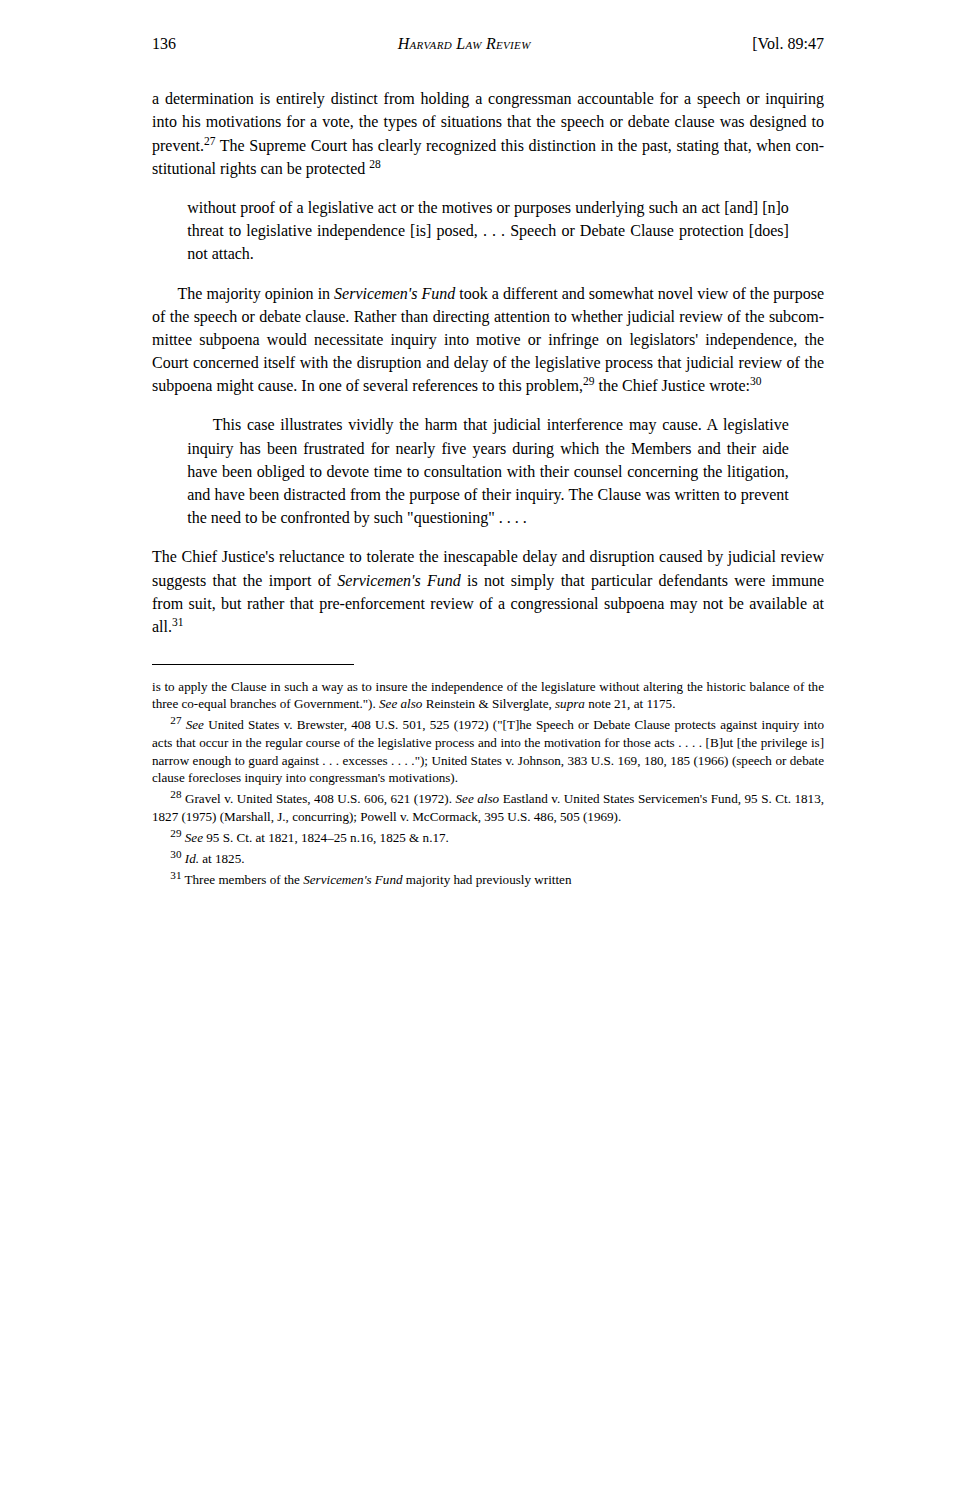136 Harvard Law Review [Vol. 89:47
a determination is entirely distinct from holding a congressman accountable for a speech or inquiring into his motivations for a vote, the types of situations that the speech or debate clause was designed to prevent.27 The Supreme Court has clearly recognized this distinction in the past, stating that, when constitutional rights can be protected 28
without proof of a legislative act or the motives or purposes underlying such an act [and] [n]o threat to legislative independence [is] posed, . . . Speech or Debate Clause protection [does] not attach.
The majority opinion in Servicemen's Fund took a different and somewhat novel view of the purpose of the speech or debate clause. Rather than directing attention to whether judicial review of the subcommittee subpoena would necessitate inquiry into motive or infringe on legislators' independence, the Court concerned itself with the disruption and delay of the legislative process that judicial review of the subpoena might cause. In one of several references to this problem,29 the Chief Justice wrote:30
This case illustrates vividly the harm that judicial interference may cause. A legislative inquiry has been frustrated for nearly five years during which the Members and their aide have been obliged to devote time to consultation with their counsel concerning the litigation, and have been distracted from the purpose of their inquiry. The Clause was written to prevent the need to be confronted by such "questioning" . . . .
The Chief Justice's reluctance to tolerate the inescapable delay and disruption caused by judicial review suggests that the import of Servicemen's Fund is not simply that particular defendants were immune from suit, but rather that pre-enforcement review of a congressional subpoena may not be available at all.31
is to apply the Clause in such a way as to insure the independence of the legislature without altering the historic balance of the three co-equal branches of Government."). See also Reinstein & Silverglate, supra note 21, at 1175.
27 See United States v. Brewster, 408 U.S. 501, 525 (1972) ("[T]he Speech or Debate Clause protects against inquiry into acts that occur in the regular course of the legislative process and into the motivation for those acts . . . . [B]ut [the privilege is] narrow enough to guard against . . . excesses . . . ."); United States v. Johnson, 383 U.S. 169, 180, 185 (1966) (speech or debate clause forecloses inquiry into congressman's motivations).
28 Gravel v. United States, 408 U.S. 606, 621 (1972). See also Eastland v. United States Servicemen's Fund, 95 S. Ct. 1813, 1827 (1975) (Marshall, J., concurring); Powell v. McCormack, 395 U.S. 486, 505 (1969).
29 See 95 S. Ct. at 1821, 1824–25 n.16, 1825 & n.17.
30 Id. at 1825.
31 Three members of the Servicemen's Fund majority had previously written